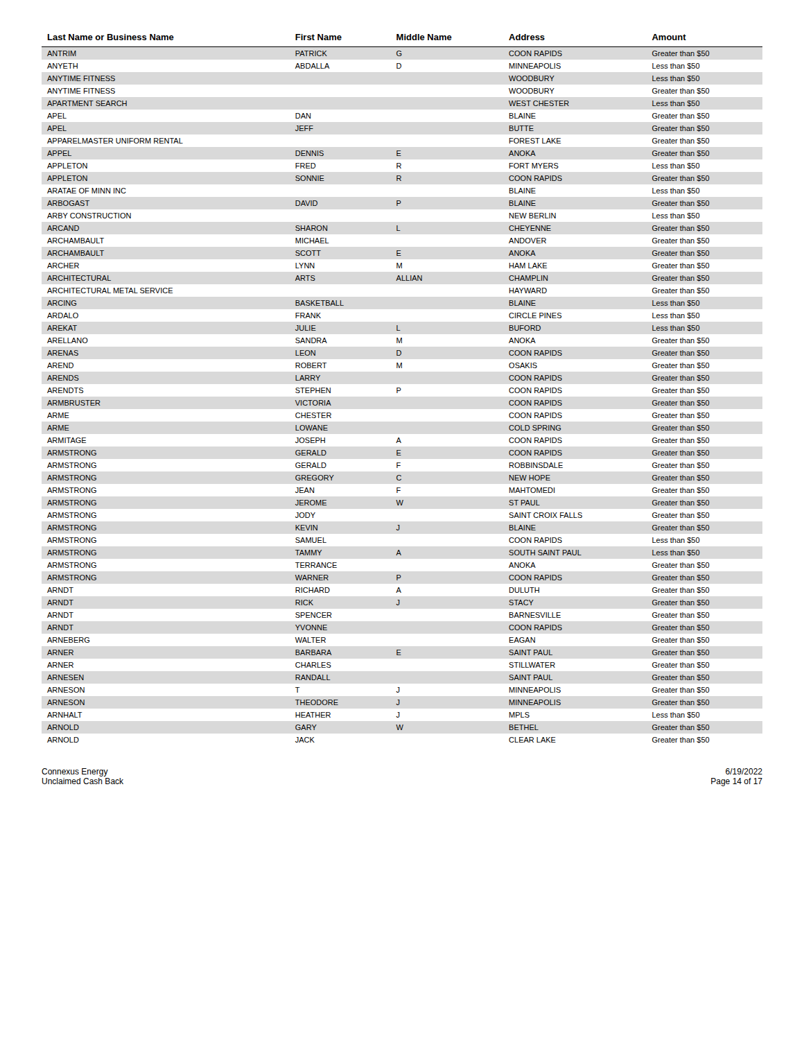| Last Name or Business Name | First Name | Middle Name | Address | Amount |
| --- | --- | --- | --- | --- |
| ANTRIM | PATRICK | G | COON RAPIDS | Greater than $50 |
| ANYETH | ABDALLA | D | MINNEAPOLIS | Less than $50 |
| ANYTIME FITNESS | | | WOODBURY | Less than $50 |
| ANYTIME FITNESS | | | WOODBURY | Greater than $50 |
| APARTMENT SEARCH | | | WEST CHESTER | Less than $50 |
| APEL | DAN | | BLAINE | Greater than $50 |
| APEL | JEFF | | BUTTE | Greater than $50 |
| APPARELMASTER UNIFORM RENTAL | | | FOREST LAKE | Greater than $50 |
| APPEL | DENNIS | E | ANOKA | Greater than $50 |
| APPLETON | FRED | R | FORT MYERS | Less than $50 |
| APPLETON | SONNIE | R | COON RAPIDS | Greater than $50 |
| ARATAE OF MINN INC | | | BLAINE | Less than $50 |
| ARBOGAST | DAVID | P | BLAINE | Greater than $50 |
| ARBY CONSTRUCTION | | | NEW BERLIN | Less than $50 |
| ARCAND | SHARON | L | CHEYENNE | Greater than $50 |
| ARCHAMBAULT | MICHAEL | | ANDOVER | Greater than $50 |
| ARCHAMBAULT | SCOTT | E | ANOKA | Greater than $50 |
| ARCHER | LYNN | M | HAM LAKE | Greater than $50 |
| ARCHITECTURAL | ARTS | ALLIAN | CHAMPLIN | Greater than $50 |
| ARCHITECTURAL METAL SERVICE | | | HAYWARD | Greater than $50 |
| ARCING | BASKETBALL | | BLAINE | Less than $50 |
| ARDALO | FRANK | | CIRCLE PINES | Less than $50 |
| AREKAT | JULIE | L | BUFORD | Less than $50 |
| ARELLANO | SANDRA | M | ANOKA | Greater than $50 |
| ARENAS | LEON | D | COON RAPIDS | Greater than $50 |
| AREND | ROBERT | M | OSAKIS | Greater than $50 |
| ARENDS | LARRY | | COON RAPIDS | Greater than $50 |
| ARENDTS | STEPHEN | P | COON RAPIDS | Greater than $50 |
| ARMBRUSTER | VICTORIA | | COON RAPIDS | Greater than $50 |
| ARME | CHESTER | | COON RAPIDS | Greater than $50 |
| ARME | LOWANE | | COLD SPRING | Greater than $50 |
| ARMITAGE | JOSEPH | A | COON RAPIDS | Greater than $50 |
| ARMSTRONG | GERALD | E | COON RAPIDS | Greater than $50 |
| ARMSTRONG | GERALD | F | ROBBINSDALE | Greater than $50 |
| ARMSTRONG | GREGORY | C | NEW HOPE | Greater than $50 |
| ARMSTRONG | JEAN | F | MAHTOMEDI | Greater than $50 |
| ARMSTRONG | JEROME | W | ST PAUL | Greater than $50 |
| ARMSTRONG | JODY | | SAINT CROIX FALLS | Greater than $50 |
| ARMSTRONG | KEVIN | J | BLAINE | Greater than $50 |
| ARMSTRONG | SAMUEL | | COON RAPIDS | Less than $50 |
| ARMSTRONG | TAMMY | A | SOUTH SAINT PAUL | Less than $50 |
| ARMSTRONG | TERRANCE | | ANOKA | Greater than $50 |
| ARMSTRONG | WARNER | P | COON RAPIDS | Greater than $50 |
| ARNDT | RICHARD | A | DULUTH | Greater than $50 |
| ARNDT | RICK | J | STACY | Greater than $50 |
| ARNDT | SPENCER | | BARNESVILLE | Greater than $50 |
| ARNDT | YVONNE | | COON RAPIDS | Greater than $50 |
| ARNEBERG | WALTER | | EAGAN | Greater than $50 |
| ARNER | BARBARA | E | SAINT PAUL | Greater than $50 |
| ARNER | CHARLES | | STILLWATER | Greater than $50 |
| ARNESEN | RANDALL | | SAINT PAUL | Greater than $50 |
| ARNESON | T | J | MINNEAPOLIS | Greater than $50 |
| ARNESON | THEODORE | J | MINNEAPOLIS | Greater than $50 |
| ARNHALT | HEATHER | J | MPLS | Less than $50 |
| ARNOLD | GARY | W | BETHEL | Greater than $50 |
| ARNOLD | JACK | | CLEAR LAKE | Greater than $50 |
Connexus Energy
Unclaimed Cash Back
6/19/2022
Page 14 of 17